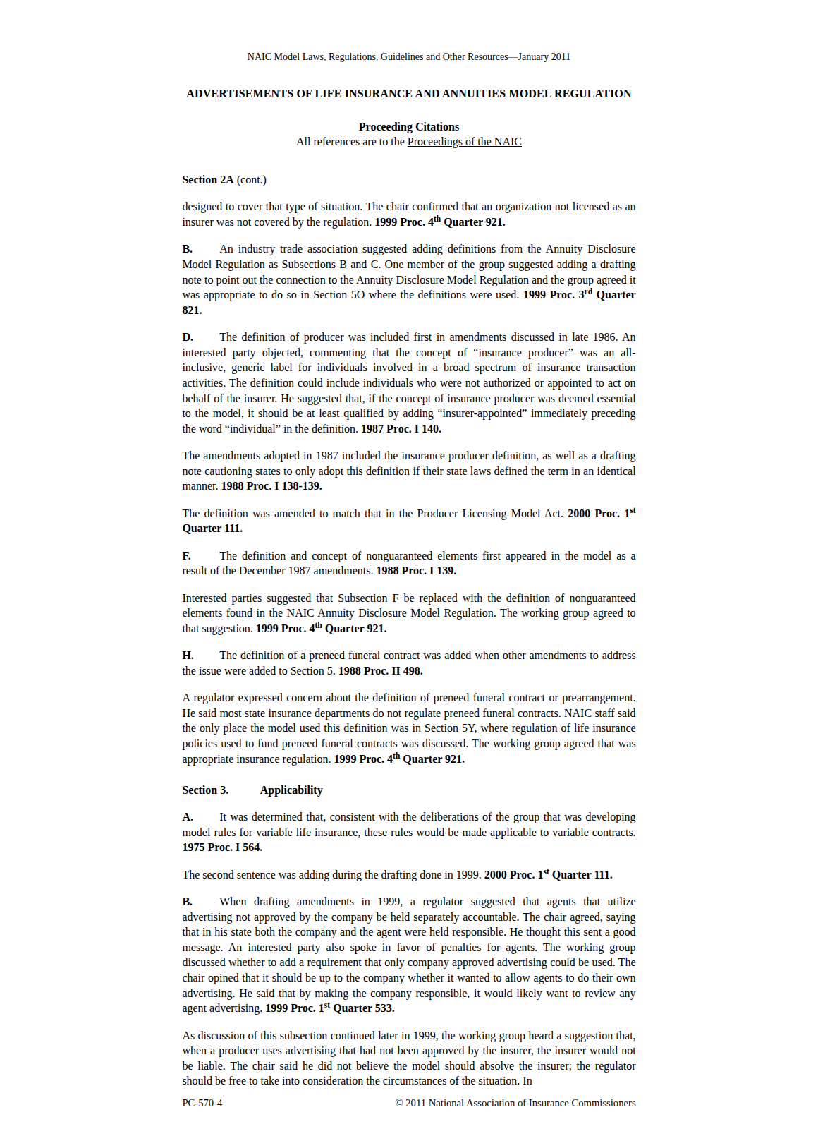NAIC Model Laws, Regulations, Guidelines and Other Resources—January 2011
ADVERTISEMENTS OF LIFE INSURANCE AND ANNUITIES MODEL REGULATION
Proceeding Citations All references are to the Proceedings of the NAIC
Section 2A (cont.)
designed to cover that type of situation. The chair confirmed that an organization not licensed as an insurer was not covered by the regulation. 1999 Proc. 4th Quarter 921.
B. An industry trade association suggested adding definitions from the Annuity Disclosure Model Regulation as Subsections B and C. One member of the group suggested adding a drafting note to point out the connection to the Annuity Disclosure Model Regulation and the group agreed it was appropriate to do so in Section 5O where the definitions were used. 1999 Proc. 3rd Quarter 821.
D. The definition of producer was included first in amendments discussed in late 1986. An interested party objected, commenting that the concept of “insurance producer” was an all-inclusive, generic label for individuals involved in a broad spectrum of insurance transaction activities. The definition could include individuals who were not authorized or appointed to act on behalf of the insurer. He suggested that, if the concept of insurance producer was deemed essential to the model, it should be at least qualified by adding “insurer-appointed” immediately preceding the word “individual” in the definition. 1987 Proc. I 140.
The amendments adopted in 1987 included the insurance producer definition, as well as a drafting note cautioning states to only adopt this definition if their state laws defined the term in an identical manner. 1988 Proc. I 138-139.
The definition was amended to match that in the Producer Licensing Model Act. 2000 Proc. 1st Quarter 111.
F. The definition and concept of nonguaranteed elements first appeared in the model as a result of the December 1987 amendments. 1988 Proc. I 139.
Interested parties suggested that Subsection F be replaced with the definition of nonguaranteed elements found in the NAIC Annuity Disclosure Model Regulation. The working group agreed to that suggestion. 1999 Proc. 4th Quarter 921.
H. The definition of a preneed funeral contract was added when other amendments to address the issue were added to Section 5. 1988 Proc. II 498.
A regulator expressed concern about the definition of preneed funeral contract or prearrangement. He said most state insurance departments do not regulate preneed funeral contracts. NAIC staff said the only place the model used this definition was in Section 5Y, where regulation of life insurance policies used to fund preneed funeral contracts was discussed. The working group agreed that was appropriate insurance regulation. 1999 Proc. 4th Quarter 921.
Section 3. Applicability
A. It was determined that, consistent with the deliberations of the group that was developing model rules for variable life insurance, these rules would be made applicable to variable contracts. 1975 Proc. I 564.
The second sentence was adding during the drafting done in 1999. 2000 Proc. 1st Quarter 111.
B. When drafting amendments in 1999, a regulator suggested that agents that utilize advertising not approved by the company be held separately accountable. The chair agreed, saying that in his state both the company and the agent were held responsible. He thought this sent a good message. An interested party also spoke in favor of penalties for agents. The working group discussed whether to add a requirement that only company approved advertising could be used. The chair opined that it should be up to the company whether it wanted to allow agents to do their own advertising. He said that by making the company responsible, it would likely want to review any agent advertising. 1999 Proc. 1st Quarter 533.
As discussion of this subsection continued later in 1999, the working group heard a suggestion that, when a producer uses advertising that had not been approved by the insurer, the insurer would not be liable. The chair said he did not believe the model should absolve the insurer; the regulator should be free to take into consideration the circumstances of the situation. In
PC-570-4
© 2011 National Association of Insurance Commissioners